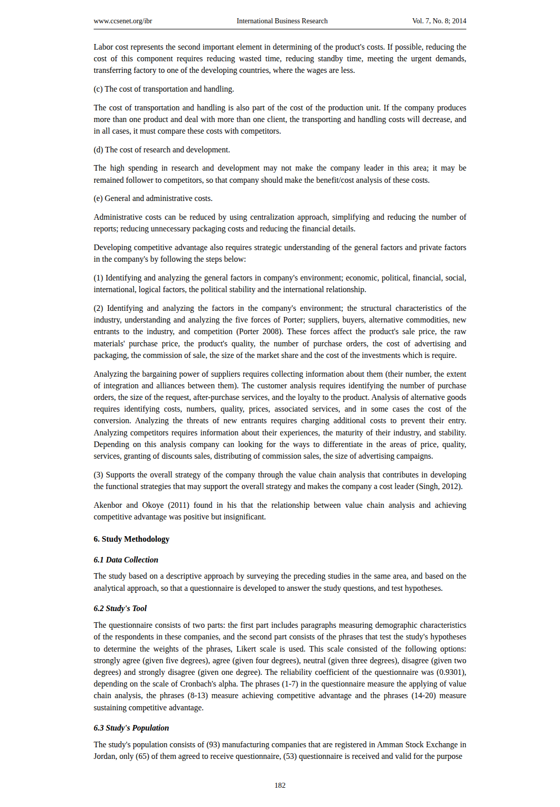www.ccsenet.org/ibr International Business Research Vol. 7, No. 8; 2014
Labor cost represents the second important element in determining of the product's costs. If possible, reducing the cost of this component requires reducing wasted time, reducing standby time, meeting the urgent demands, transferring factory to one of the developing countries, where the wages are less.
(c) The cost of transportation and handling.
The cost of transportation and handling is also part of the cost of the production unit. If the company produces more than one product and deal with more than one client, the transporting and handling costs will decrease, and in all cases, it must compare these costs with competitors.
(d) The cost of research and development.
The high spending in research and development may not make the company leader in this area; it may be remained follower to competitors, so that company should make the benefit/cost analysis of these costs.
(e) General and administrative costs.
Administrative costs can be reduced by using centralization approach, simplifying and reducing the number of reports; reducing unnecessary packaging costs and reducing the financial details.
Developing competitive advantage also requires strategic understanding of the general factors and private factors in the company's by following the steps below:
(1) Identifying and analyzing the general factors in company's environment; economic, political, financial, social, international, logical factors, the political stability and the international relationship.
(2) Identifying and analyzing the factors in the company's environment; the structural characteristics of the industry, understanding and analyzing the five forces of Porter; suppliers, buyers, alternative commodities, new entrants to the industry, and competition (Porter 2008). These forces affect the product's sale price, the raw materials' purchase price, the product's quality, the number of purchase orders, the cost of advertising and packaging, the commission of sale, the size of the market share and the cost of the investments which is require.
Analyzing the bargaining power of suppliers requires collecting information about them (their number, the extent of integration and alliances between them). The customer analysis requires identifying the number of purchase orders, the size of the request, after-purchase services, and the loyalty to the product. Analysis of alternative goods requires identifying costs, numbers, quality, prices, associated services, and in some cases the cost of the conversion. Analyzing the threats of new entrants requires charging additional costs to prevent their entry. Analyzing competitors requires information about their experiences, the maturity of their industry, and stability. Depending on this analysis company can looking for the ways to differentiate in the areas of price, quality, services, granting of discounts sales, distributing of commission sales, the size of advertising campaigns.
(3) Supports the overall strategy of the company through the value chain analysis that contributes in developing the functional strategies that may support the overall strategy and makes the company a cost leader (Singh, 2012).
Akenbor and Okoye (2011) found in his that the relationship between value chain analysis and achieving competitive advantage was positive but insignificant.
6. Study Methodology
6.1 Data Collection
The study based on a descriptive approach by surveying the preceding studies in the same area, and based on the analytical approach, so that a questionnaire is developed to answer the study questions, and test hypotheses.
6.2 Study's Tool
The questionnaire consists of two parts: the first part includes paragraphs measuring demographic characteristics of the respondents in these companies, and the second part consists of the phrases that test the study's hypotheses to determine the weights of the phrases, Likert scale is used. This scale consisted of the following options: strongly agree (given five degrees), agree (given four degrees), neutral (given three degrees), disagree (given two degrees) and strongly disagree (given one degree). The reliability coefficient of the questionnaire was (0.9301), depending on the scale of Cronbach's alpha. The phrases (1-7) in the questionnaire measure the applying of value chain analysis, the phrases (8-13) measure achieving competitive advantage and the phrases (14-20) measure sustaining competitive advantage.
6.3 Study's Population
The study's population consists of (93) manufacturing companies that are registered in Amman Stock Exchange in Jordan, only (65) of them agreed to receive questionnaire, (53) questionnaire is received and valid for the purpose
182